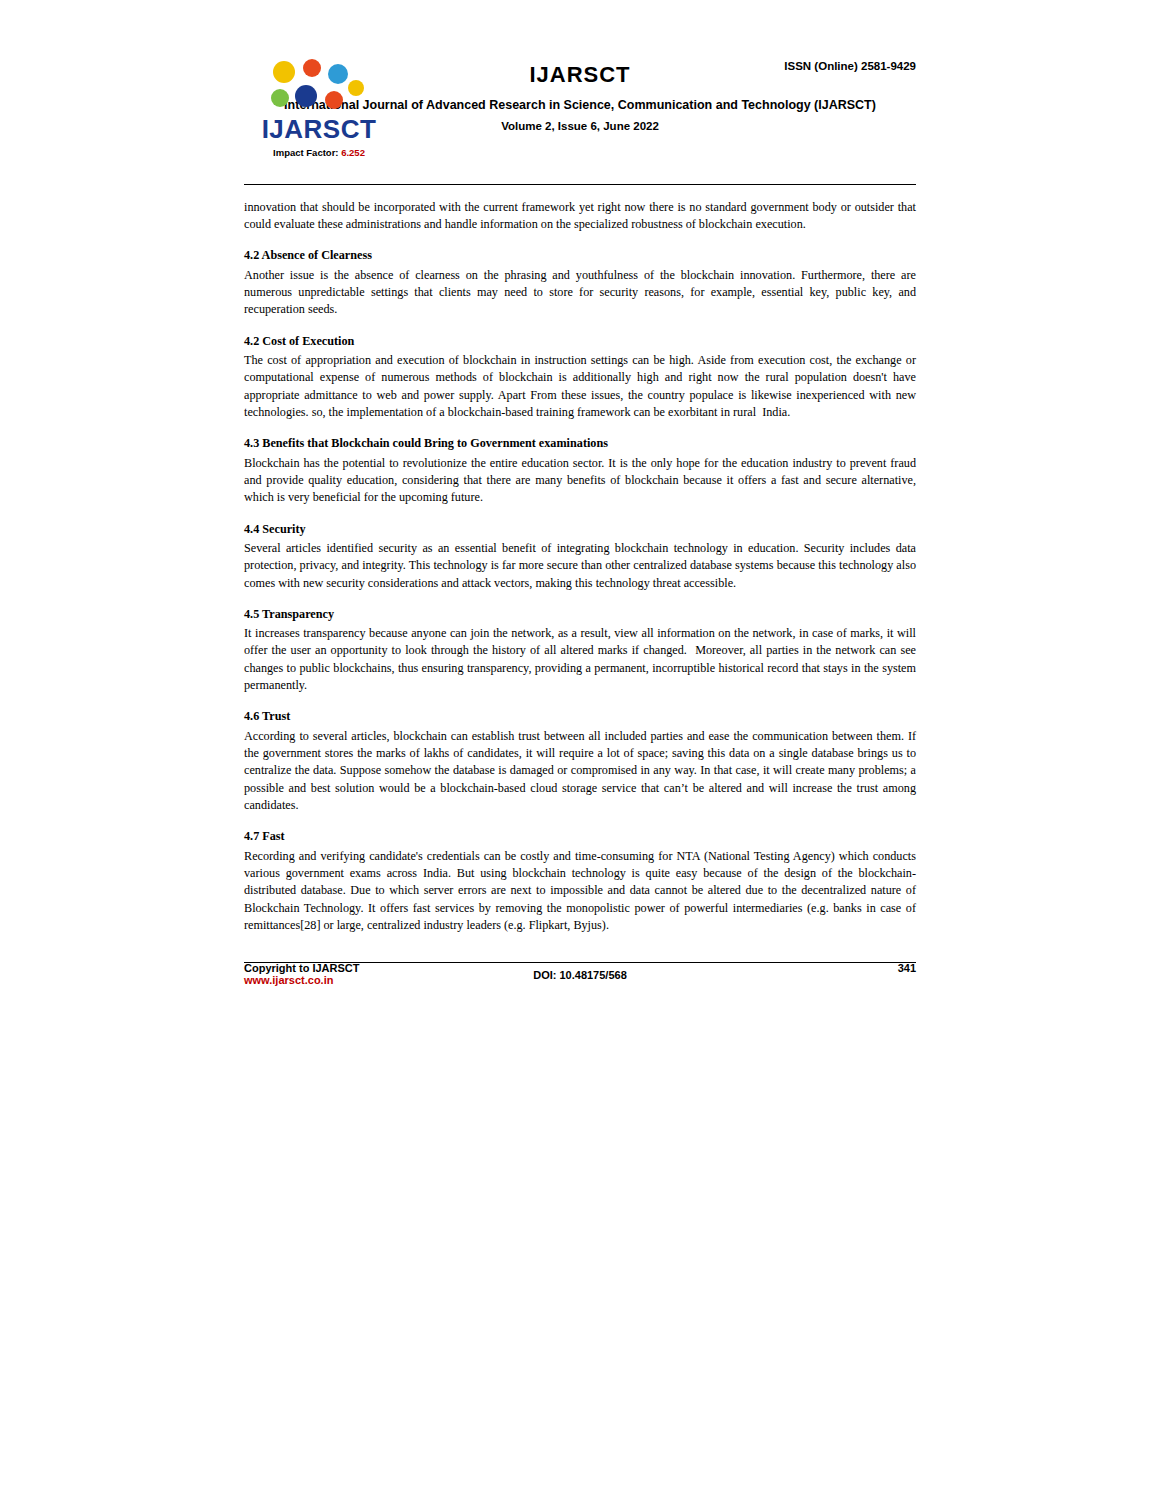IJARSCT
Impact Factor: 6.252
ISSN (Online) 2581-9429
IJARSCT
International Journal of Advanced Research in Science, Communication and Technology (IJARSCT)
Volume 2, Issue 6, June 2022
innovation that should be incorporated with the current framework yet right now there is no standard government body or outsider that could evaluate these administrations and handle information on the specialized robustness of blockchain execution.
4.2 Absence of Clearness
Another issue is the absence of clearness on the phrasing and youthfulness of the blockchain innovation. Furthermore, there are numerous unpredictable settings that clients may need to store for security reasons, for example, essential key, public key, and recuperation seeds.
4.2 Cost of Execution
The cost of appropriation and execution of blockchain in instruction settings can be high. Aside from execution cost, the exchange or computational expense of numerous methods of blockchain is additionally high and right now the rural population doesn't have appropriate admittance to web and power supply. Apart From these issues, the country populace is likewise inexperienced with new technologies. so, the implementation of a blockchain-based training framework can be exorbitant in rural India.
4.3 Benefits that Blockchain could Bring to Government examinations
Blockchain has the potential to revolutionize the entire education sector. It is the only hope for the education industry to prevent fraud and provide quality education, considering that there are many benefits of blockchain because it offers a fast and secure alternative, which is very beneficial for the upcoming future.
4.4 Security
Several articles identified security as an essential benefit of integrating blockchain technology in education. Security includes data protection, privacy, and integrity. This technology is far more secure than other centralized database systems because this technology also comes with new security considerations and attack vectors, making this technology threat accessible.
4.5 Transparency
It increases transparency because anyone can join the network, as a result, view all information on the network, in case of marks, it will offer the user an opportunity to look through the history of all altered marks if changed. Moreover, all parties in the network can see changes to public blockchains, thus ensuring transparency, providing a permanent, incorruptible historical record that stays in the system permanently.
4.6 Trust
According to several articles, blockchain can establish trust between all included parties and ease the communication between them. If the government stores the marks of lakhs of candidates, it will require a lot of space; saving this data on a single database brings us to centralize the data. Suppose somehow the database is damaged or compromised in any way. In that case, it will create many problems; a possible and best solution would be a blockchain-based cloud storage service that can’t be altered and will increase the trust among candidates.
4.7 Fast
Recording and verifying candidate's credentials can be costly and time-consuming for NTA (National Testing Agency) which conducts various government exams across India. But using blockchain technology is quite easy because of the design of the blockchain-distributed database. Due to which server errors are next to impossible and data cannot be altered due to the decentralized nature of Blockchain Technology. It offers fast services by removing the monopolistic power of powerful intermediaries (e.g. banks in case of remittances[28] or large, centralized industry leaders (e.g. Flipkart, Byjus).
Copyright to IJARSCT
www.ijarsct.co.in
DOI: 10.48175/568
341